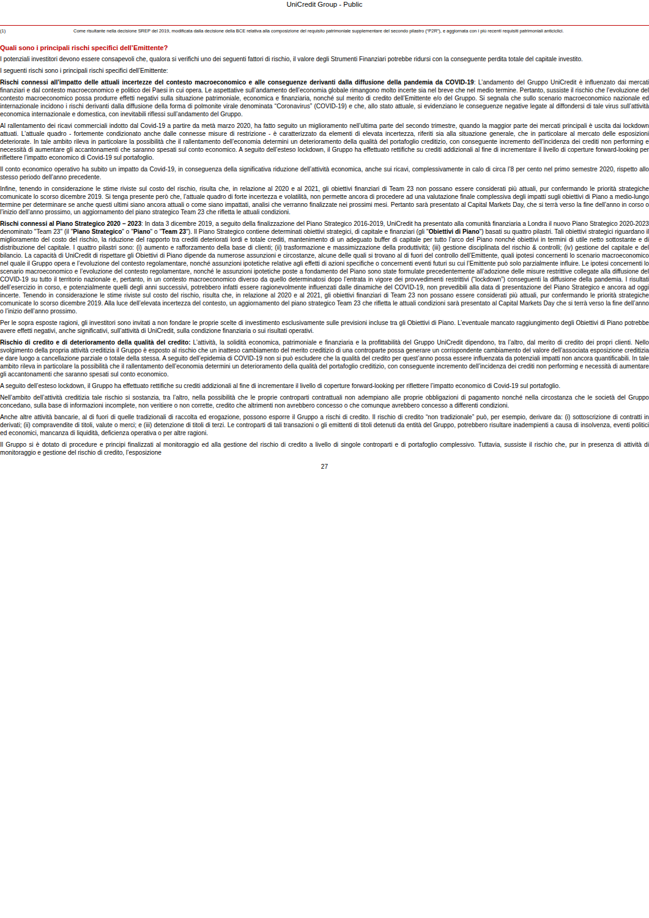UniCredit Group - Public
(1)
Come risultante nella decisione SREP del 2019, modificata dalla decisione della BCE relativa alla composizione del requisito patrimoniale supplementare del secondo pilastro (“P2R”), e aggiornata con i più recenti requisiti patrimoniali anticiclici.
Quali sono i principali rischi specifici dell’Emittente?
I potenziali investitori devono essere consapevoli che, qualora si verifichi uno dei seguenti fattori di rischio, il valore degli Strumenti Finanziari potrebbe ridursi con la conseguente perdita totale del capitale investito.
I seguenti rischi sono i principali rischi specifici dell’Emittente:
Rischi connessi all’impatto delle attuali incertezze del contesto macroeconomico e alle conseguenze derivanti dalla diffusione della pandemia da COVID-19: L’andamento del Gruppo UniCredit è influenzato dai mercati finanziari e dal contesto macroeconomico e politico dei Paesi in cui opera. Le aspettative sull’andamento dell’economia globale rimangono molto incerte sia nel breve che nel medio termine. Pertanto, sussiste il rischio che l’evoluzione del contesto macroeconomico possa produrre effetti negativi sulla situazione patrimoniale, economica e finanziaria, nonché sul merito di credito dell’Emittente e/o del Gruppo. Si segnala che sullo scenario macroeconomico nazionale ed internazionale incidono i rischi derivanti dalla diffusione della forma di polmonite virale denominata “Coronavirus” (COVID-19) e che, allo stato attuale, si evidenziano le conseguenze negative legate al diffondersi di tale virus sull’attività economica internazionale e domestica, con inevitabili riflessi sull’andamento del Gruppo.
Al rallentamento dei ricavi commerciali indotto dal Covid-19 a partire da metà marzo 2020, ha fatto seguito un miglioramento nell’ultima parte del secondo trimestre, quando la maggior parte dei mercati principali è uscita dai lockdown attuati. L’attuale quadro - fortemente condizionato anche dalle connesse misure di restrizione - è caratterizzato da elementi di elevata incertezza, riferiti sia alla situazione generale, che in particolare al mercato delle esposizioni deteriorate. In tale ambito rileva in particolare la possibilità che il rallentamento dell’economia determini un deterioramento della qualità del portafoglio creditizio, con conseguente incremento dell’incidenza dei crediti non performing e necessità di aumentare gli accantonamenti che saranno spesati sul conto economico. A seguito dell’esteso lockdown, il Gruppo ha effettuato rettifiche su crediti addizionali al fine di incrementare il livello di coperture forward-looking per riflettere l’impatto economico di Covid-19 sul portafoglio.
Il conto economico operativo ha subito un impatto da Covid-19, in conseguenza della significativa riduzione dell’attività economica, anche sui ricavi, complessivamente in calo di circa l’8 per cento nel primo semestre 2020, rispetto allo stesso periodo dell’anno precedente.
Infine, tenendo in considerazione le stime riviste sul costo del rischio, risulta che, in relazione al 2020 e al 2021, gli obiettivi finanziari di Team 23 non possano essere considerati più attuali, pur confermando le priorità strategiche comunicate lo scorso dicembre 2019. Si tenga presente però che, l’attuale quadro di forte incertezza e volatilità, non permette ancora di procedere ad una valutazione finale complessiva degli impatti sugli obiettivi di Piano a medio-lungo termine per determinare se anche questi ultimi siano ancora attuali o come siano impattati, analisi che verranno finalizzate nei prossimi mesi. Pertanto sarà presentato al Capital Markets Day, che si terrà verso la fine dell’anno in corso o l’inizio dell’anno prossimo, un aggiornamento del piano strategico Team 23 che rifletta le attuali condizioni.
Rischi connessi al Piano Strategico 2020 – 2023: In data 3 dicembre 2019, a seguito della finalizzazione del Piano Strategico 2016-2019, UniCredit ha presentato alla comunità finanziaria a Londra il nuovo Piano Strategico 2020-2023 denominato "Team 23" (il "Piano Strategico" o "Piano" o "Team 23"). Il Piano Strategico contiene determinati obiettivi strategici, di capitale e finanziari (gli "Obiettivi di Piano") basati su quattro pilastri. Tali obiettivi strategici riguardano il miglioramento del costo del rischio, la riduzione del rapporto tra crediti deteriorati lordi e totale crediti, mantenimento di un adeguato buffer di capitale per tutto l’arco del Piano nonché obiettivi in termini di utile netto sottostante e di distribuzione del capitale. I quattro pilastri sono: (i) aumento e rafforzamento della base di clienti; (ii) trasformazione e massimizzazione della produttività; (iii) gestione disciplinata del rischio & controlli; (iv) gestione del capitale e del bilancio. La capacità di UniCredit di rispettare gli Obiettivi di Piano dipende da numerose assunzioni e circostanze, alcune delle quali si trovano al di fuori del controllo dell’Emittente, quali ipotesi concernenti lo scenario macroeconomico nel quale il Gruppo opera e l’evoluzione del contesto regolamentare, nonché assunzioni ipotetiche relative agli effetti di azioni specifiche o concernenti eventi futuri su cui l’Emittente può solo parzialmente influire. Le ipotesi concernenti lo scenario macroeconomico e l’evoluzione del contesto regolamentare, nonché le assunzioni ipotetiche poste a fondamento del Piano sono state formulate precedentemente all’adozione delle misure restrittive collegate alla diffusione del COVID-19 su tutto il territorio nazionale e, pertanto, in un contesto macroeconomico diverso da quello determinatosi dopo l’entrata in vigore dei provvedimenti restrittivi (“lockdown”) conseguenti la diffusione della pandemia. I risultati dell’esercizio in corso, e potenzialmente quelli degli anni successivi, potrebbero infatti essere ragionevolmente influenzati dalle dinamiche del COVID-19, non prevedibili alla data di presentazione del Piano Strategico e ancora ad oggi incerte. Tenendo in considerazione le stime riviste sul costo del rischio, risulta che, in relazione al 2020 e al 2021, gli obiettivi finanziari di Team 23 non possano essere considerati più attuali, pur confermando le priorità strategiche comunicate lo scorso dicembre 2019. Alla luce dell’elevata incertezza del contesto, un aggiornamento del piano strategico Team 23 che rifletta le attuali condizioni sarà presentato al Capital Markets Day che si terrà verso la fine dell’anno o l’inizio dell’anno prossimo.
Per le sopra esposte ragioni, gli investitori sono invitati a non fondare le proprie scelte di investimento esclusivamente sulle previsioni incluse tra gli Obiettivi di Piano. L’eventuale mancato raggiungimento degli Obiettivi di Piano potrebbe avere effetti negativi, anche significativi, sull’attività di UniCredit, sulla condizione finanziaria o sui risultati operativi.
Rischio di credito e di deterioramento della qualità del credito: L’attività, la solidità economica, patrimoniale e finanziaria e la profittabilità del Gruppo UniCredit dipendono, tra l’altro, dal merito di credito dei propri clienti. Nello svolgimento della propria attività creditizia il Gruppo è esposto al rischio che un inatteso cambiamento del merito creditizio di una controparte possa generare un corrispondente cambiamento del valore dell’associata esposizione creditizia e dare luogo a cancellazione parziale o totale della stessa. A seguito dell’epidemia di COVID-19 non si può escludere che la qualità del credito per quest’anno possa essere influenzata da potenziali impatti non ancora quantificabili. In tale ambito rileva in particolare la possibilità che il rallentamento dell’economia determini un deterioramento della qualità del portafoglio creditizio, con conseguente incremento dell’incidenza dei crediti non performing e necessità di aumentare gli accantonamenti che saranno spesati sul conto economico.
A seguito dell’esteso lockdown, il Gruppo ha effettuato rettifiche su crediti addizionali al fine di incrementare il livello di coperture forward-looking per riflettere l’impatto economico di Covid-19 sul portafoglio.
Nell’ambito dell’attività creditizia tale rischio si sostanzia, tra l’altro, nella possibilità che le proprie controparti contrattuali non adempiano alle proprie obbligazioni di pagamento nonché nella circostanza che le società del Gruppo concedano, sulla base di informazioni incomplete, non veritiere o non corrette, credito che altrimenti non avrebbero concesso o che comunque avrebbero concesso a differenti condizioni.
Anche altre attività bancarie, al di fuori di quelle tradizionali di raccolta ed erogazione, possono esporre il Gruppo a rischi di credito. Il rischio di credito “non tradizionale” può, per esempio, derivare da: (i) sottoscrizione di contratti in derivati; (ii) compravendite di titoli, valute o merci; e (iii) detenzione di titoli di terzi. Le controparti di tali transazioni o gli emittenti di titoli detenuti da entità del Gruppo, potrebbero risultare inadempienti a causa di insolvenza, eventi politici ed economici, mancanza di liquidità, deficienza operativa o per altre ragioni.
Il Gruppo si è dotato di procedure e principi finalizzati al monitoraggio ed alla gestione del rischio di credito a livello di singole controparti e di portafoglio complessivo. Tuttavia, sussiste il rischio che, pur in presenza di attività di monitoraggio e gestione del rischio di credito, l’esposizione
27